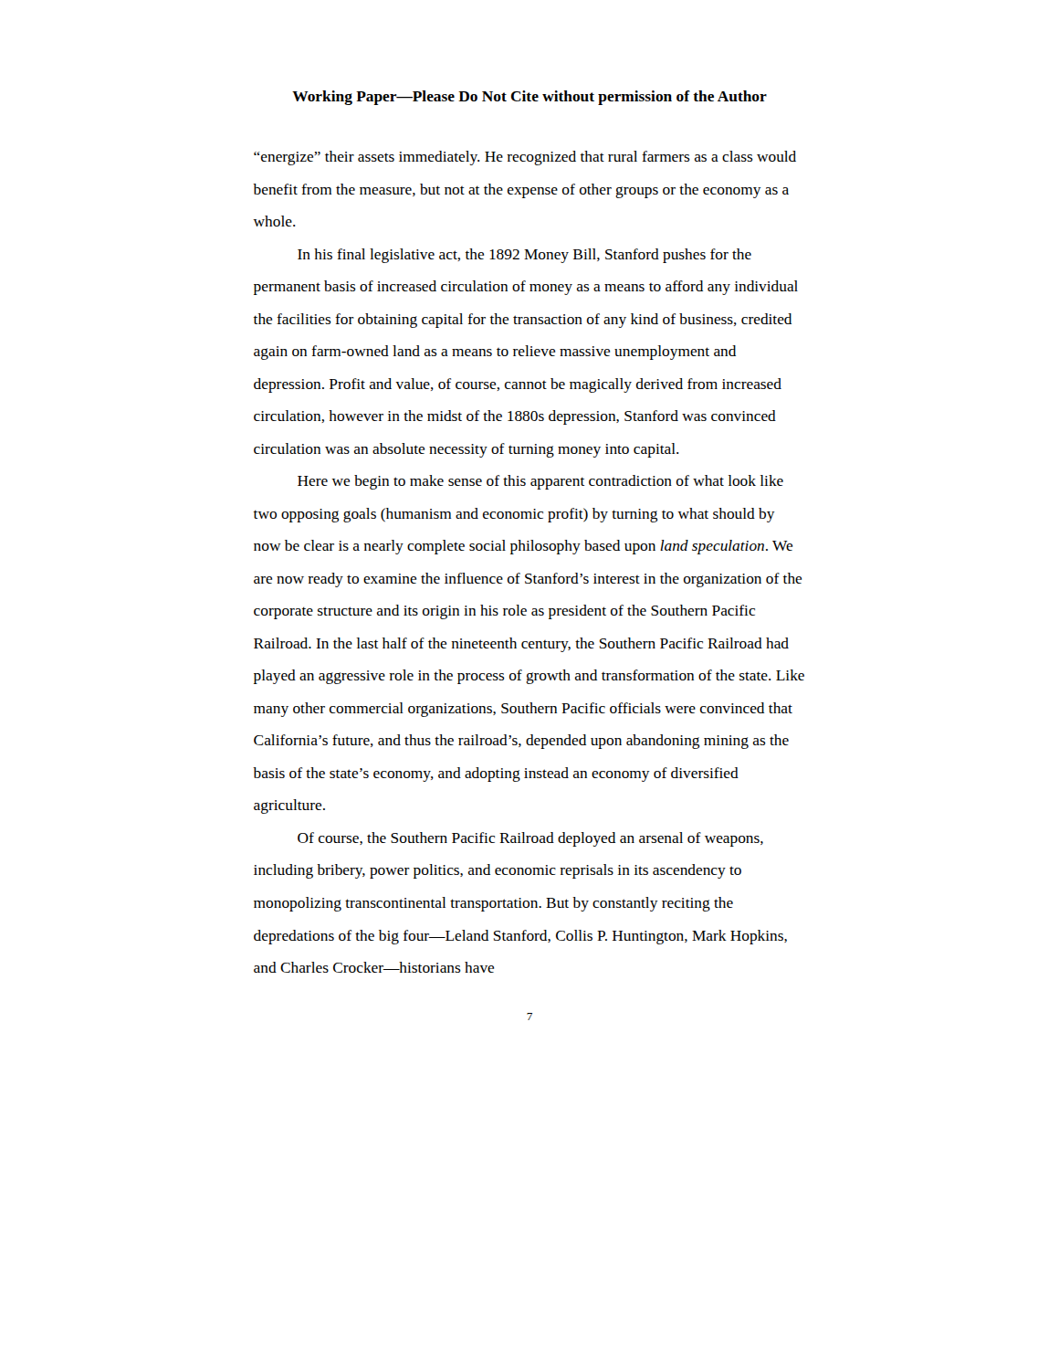Working Paper—Please Do Not Cite without permission of the Author
“energize” their assets immediately. He recognized that rural farmers as a class would benefit from the measure, but not at the expense of other groups or the economy as a whole.
In his final legislative act, the 1892 Money Bill, Stanford pushes for the permanent basis of increased circulation of money as a means to afford any individual the facilities for obtaining capital for the transaction of any kind of business, credited again on farm-owned land as a means to relieve massive unemployment and depression. Profit and value, of course, cannot be magically derived from increased circulation, however in the midst of the 1880s depression, Stanford was convinced circulation was an absolute necessity of turning money into capital.
Here we begin to make sense of this apparent contradiction of what look like two opposing goals (humanism and economic profit) by turning to what should by now be clear is a nearly complete social philosophy based upon land speculation. We are now ready to examine the influence of Stanford’s interest in the organization of the corporate structure and its origin in his role as president of the Southern Pacific Railroad. In the last half of the nineteenth century, the Southern Pacific Railroad had played an aggressive role in the process of growth and transformation of the state. Like many other commercial organizations, Southern Pacific officials were convinced that California’s future, and thus the railroad’s, depended upon abandoning mining as the basis of the state’s economy, and adopting instead an economy of diversified agriculture.
Of course, the Southern Pacific Railroad deployed an arsenal of weapons, including bribery, power politics, and economic reprisals in its ascendency to monopolizing transcontinental transportation. But by constantly reciting the depredations of the big four—Leland Stanford, Collis P. Huntington, Mark Hopkins, and Charles Crocker—historians have
7